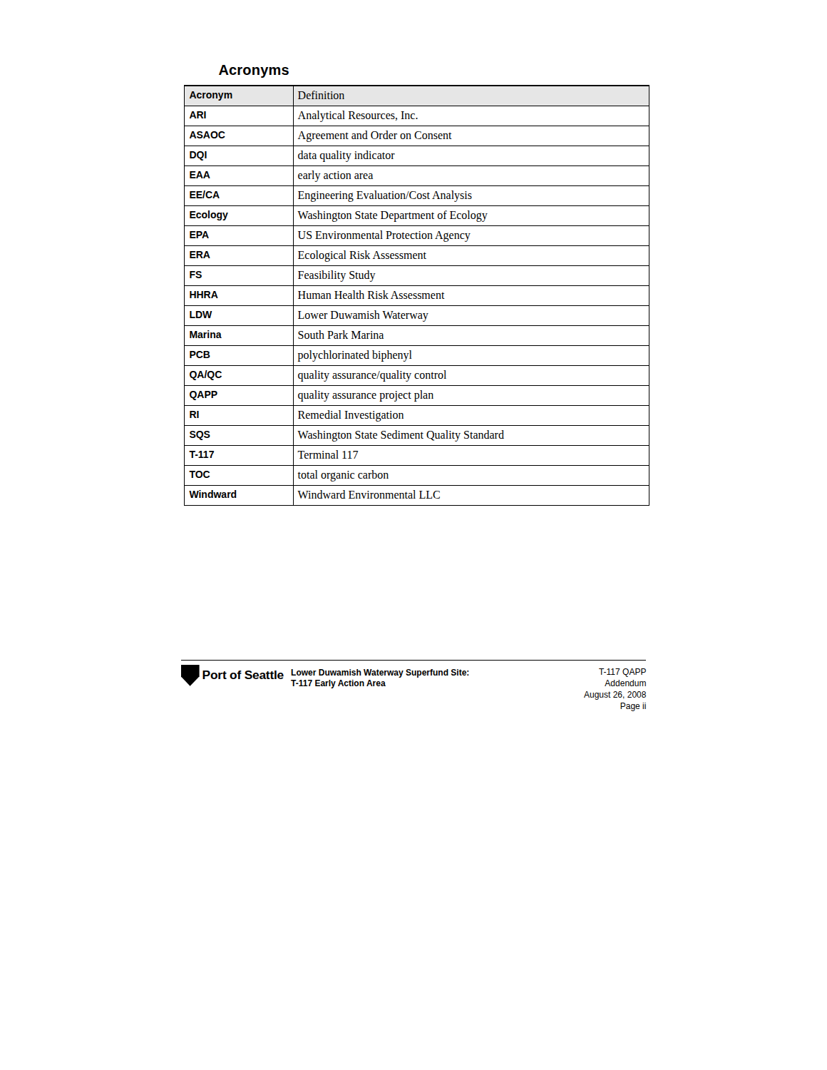Acronyms
| Acronym | Definition |
| --- | --- |
| ARI | Analytical Resources, Inc. |
| ASAOC | Agreement and Order on Consent |
| DQI | data quality indicator |
| EAA | early action area |
| EE/CA | Engineering Evaluation/Cost Analysis |
| Ecology | Washington State Department of Ecology |
| EPA | US Environmental Protection Agency |
| ERA | Ecological Risk Assessment |
| FS | Feasibility Study |
| HHRA | Human Health Risk Assessment |
| LDW | Lower Duwamish Waterway |
| Marina | South Park Marina |
| PCB | polychlorinated biphenyl |
| QA/QC | quality assurance/quality control |
| QAPP | quality assurance project plan |
| RI | Remedial Investigation |
| SQS | Washington State Sediment Quality Standard |
| T-117 | Terminal 117 |
| TOC | total organic carbon |
| Windward | Windward Environmental LLC |
Port of Seattle Lower Duwamish Waterway Superfund Site:
T-117 Early Action Area
T-117 QAPP
Addendum
August 26, 2008
Page ii